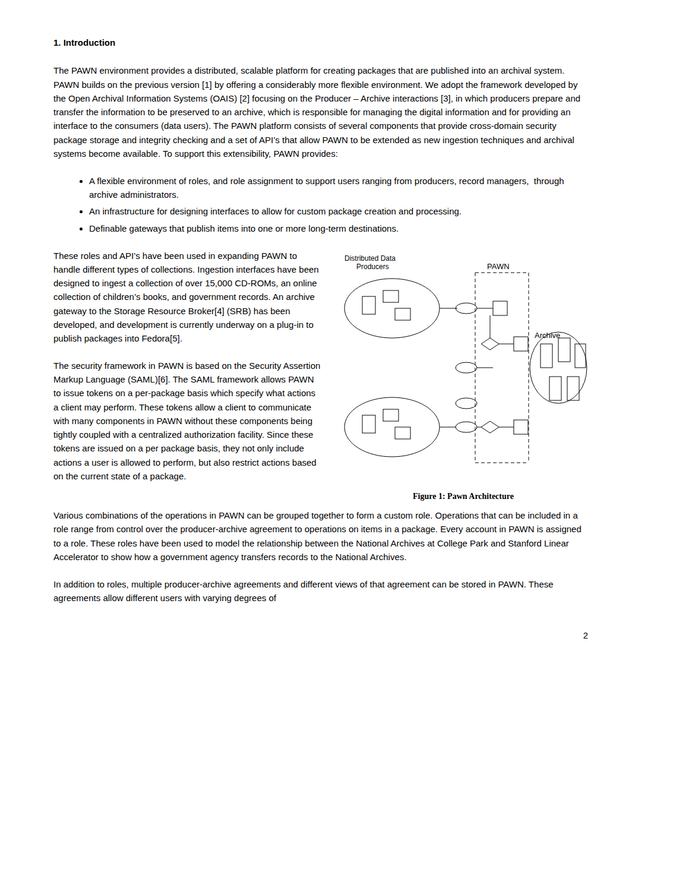1. Introduction
The PAWN environment provides a distributed, scalable platform for creating packages that are published into an archival system. PAWN builds on the previous version [1] by offering a considerably more flexible environment. We adopt the framework developed by the Open Archival Information Systems (OAIS) [2] focusing on the Producer – Archive interactions [3], in which producers prepare and transfer the information to be preserved to an archive, which is responsible for managing the digital information and for providing an interface to the consumers (data users). The PAWN platform consists of several components that provide cross-domain security package storage and integrity checking and a set of API’s that allow PAWN to be extended as new ingestion techniques and archival systems become available. To support this extensibility, PAWN provides:
A flexible environment of roles, and role assignment to support users ranging from producers, record managers, through archive administrators.
An infrastructure for designing interfaces to allow for custom package creation and processing.
Definable gateways that publish items into one or more long-term destinations.
Figure 1: Pawn Architecture
These roles and API’s have been used in expanding PAWN to handle different types of collections. Ingestion interfaces have been designed to ingest a collection of over 15,000 CD-ROMs, an online collection of children’s books, and government records. An archive gateway to the Storage Resource Broker[4] (SRB) has been developed, and development is currently underway on a plug-in to publish packages into Fedora[5].
The security framework in PAWN is based on the Security Assertion Markup Language (SAML)[6]. The SAML framework allows PAWN to issue tokens on a per-package basis which specify what actions a client may perform. These tokens allow a client to communicate with many components in PAWN without these components being tightly coupled with a centralized authorization facility. Since these tokens are issued on a per package basis, they not only include actions a user is allowed to perform, but also restrict actions based on the current state of a package.
Various combinations of the operations in PAWN can be grouped together to form a custom role. Operations that can be included in a role range from control over the producer-archive agreement to operations on items in a package. Every account in PAWN is assigned to a role. These roles have been used to model the relationship between the National Archives at College Park and Stanford Linear Accelerator to show how a government agency transfers records to the National Archives.
In addition to roles, multiple producer-archive agreements and different views of that agreement can be stored in PAWN. These agreements allow different users with varying degrees of
2